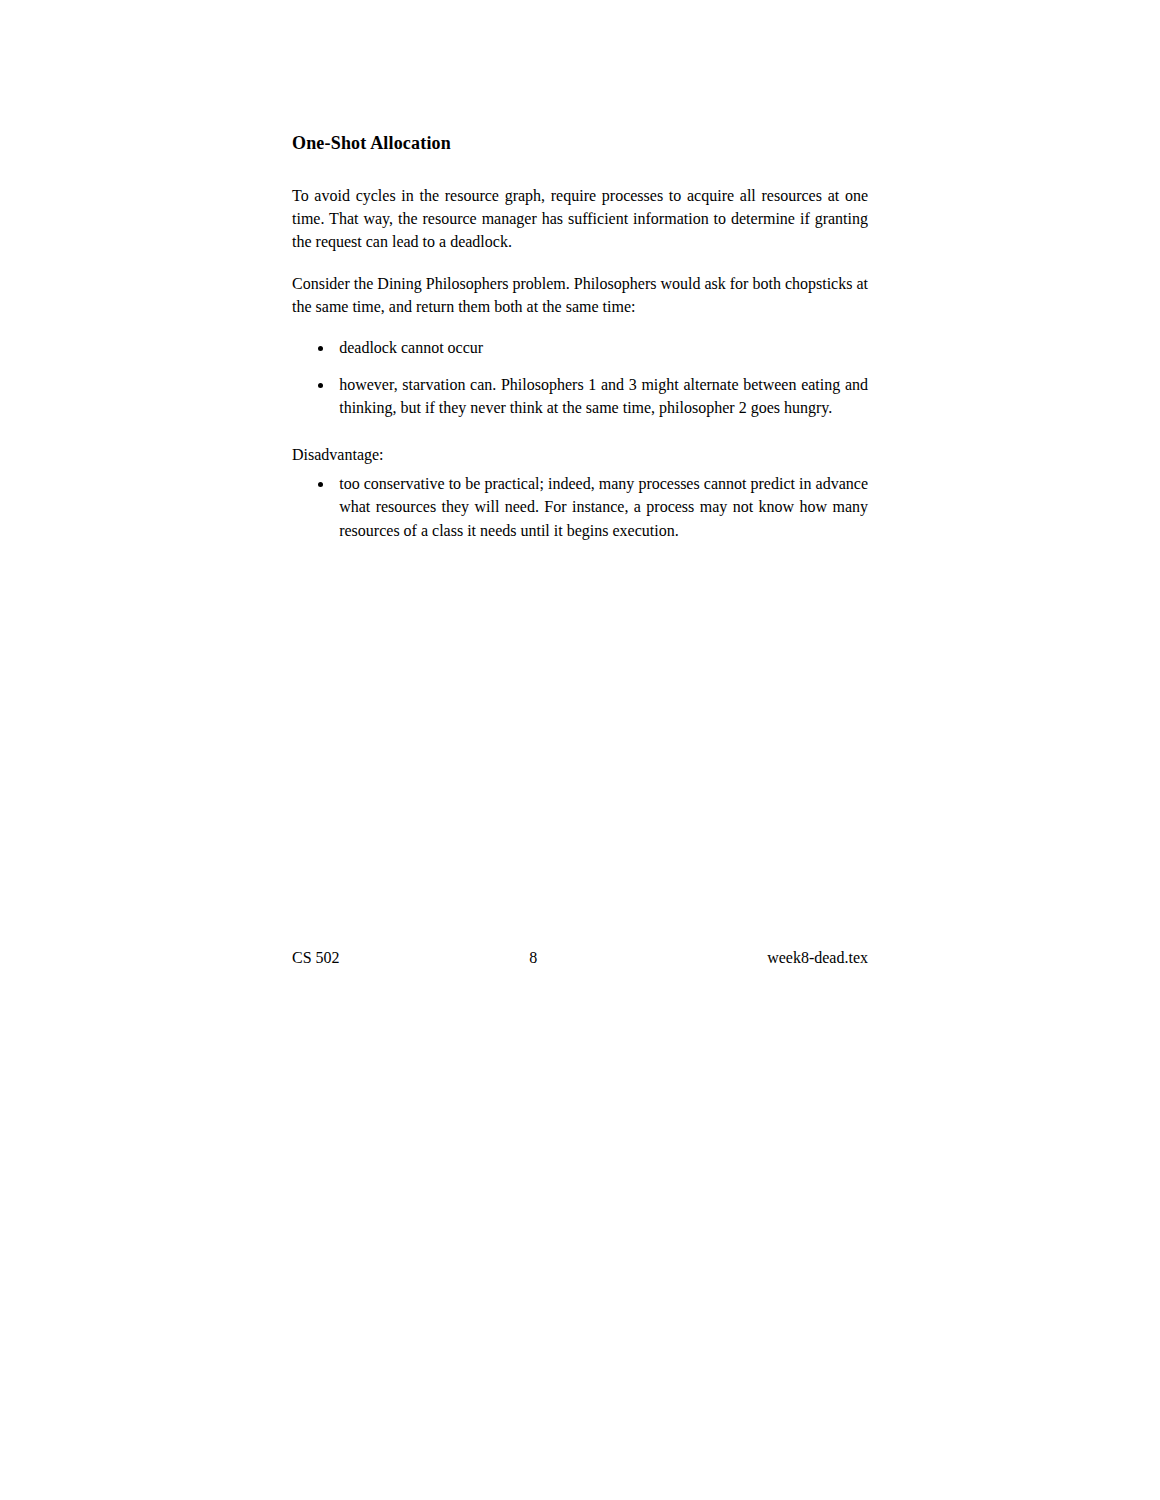One-Shot Allocation
To avoid cycles in the resource graph, require processes to acquire all resources at one time. That way, the resource manager has sufficient information to determine if granting the request can lead to a deadlock.
Consider the Dining Philosophers problem. Philosophers would ask for both chopsticks at the same time, and return them both at the same time:
deadlock cannot occur
however, starvation can. Philosophers 1 and 3 might alternate between eating and thinking, but if they never think at the same time, philosopher 2 goes hungry.
Disadvantage:
too conservative to be practical; indeed, many processes cannot predict in advance what resources they will need. For instance, a process may not know how many resources of a class it needs until it begins execution.
CS 502 8 week8-dead.tex